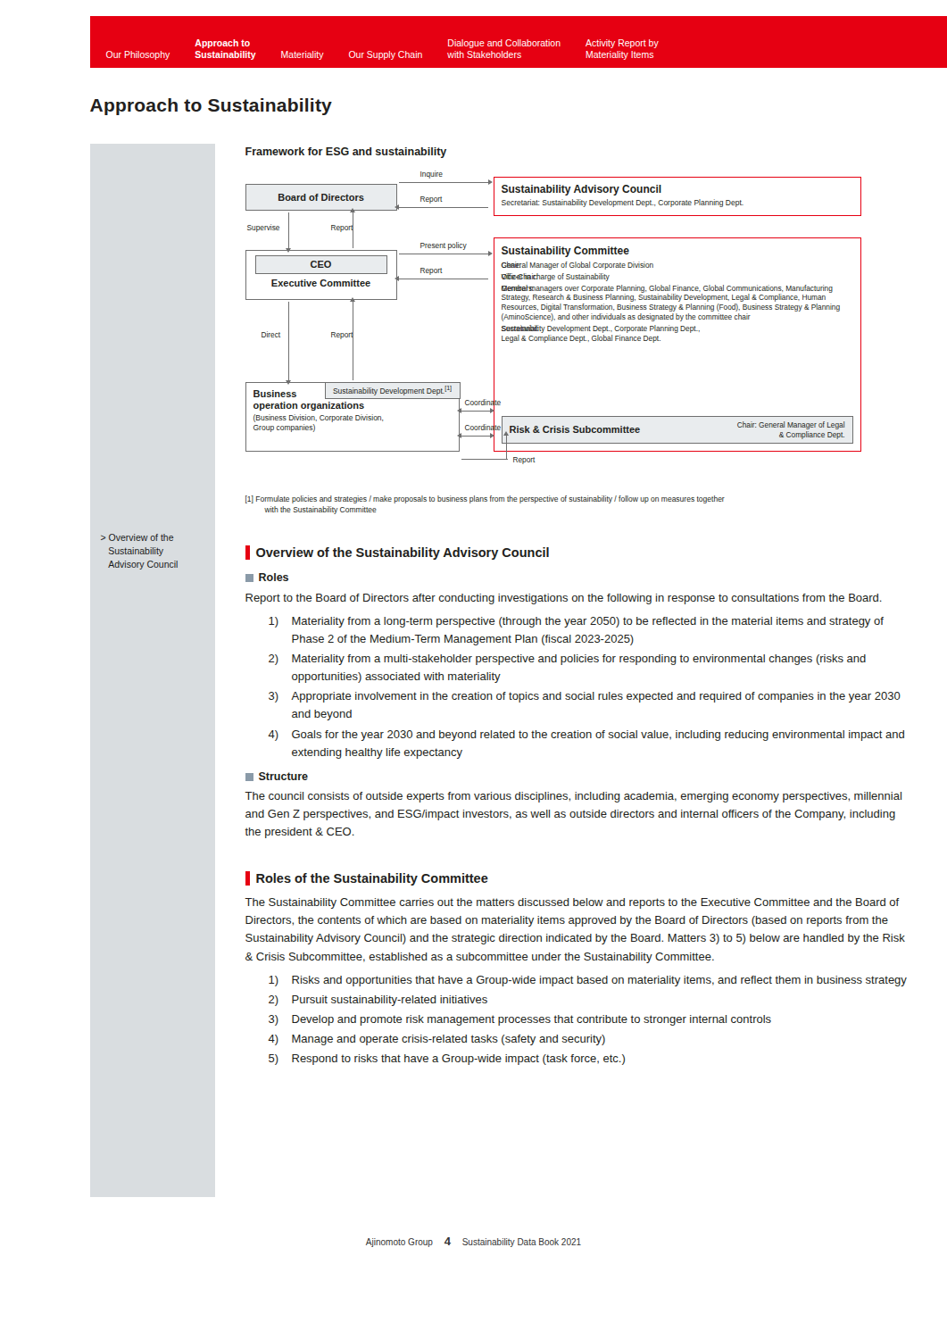Our Philosophy
Approach to Sustainability
Materiality
Our Supply Chain
Dialogue and Collaboration with Stakeholders
Activity Report by Materiality Items
Approach to Sustainability
> Overview of the
Sustainability
Advisory Council
Framework for ESG and sustainability
Board of Directors
CEO
Executive Committee
Sustainability Development Dept.[1]
Business
operation organizations
(Business Division, Corporate Division,
Group companies)
Sustainability Advisory Council
Secretariat: Sustainability Development Dept., Corporate Planning Dept.
Sustainability Committee
| Chair: | General Manager of Global Corporate Division |
| Vice-Chair: | Officer in charge of Sustainability |
| Members: | General managers over Corporate Planning, Global Finance, Global Communications, Manufacturing Strategy, Research & Business Planning, Sustainability Development, Legal & Compliance, Human Resources, Digital Transformation, Business Strategy & Planning (Food), Business Strategy & Planning (AminoScience), and other individuals as designated by the committee chair |
| Secretariat: | Sustainability Development Dept., Corporate Planning Dept., Legal & Compliance Dept., Global Finance Dept. |
Risk & Crisis Subcommittee
Chair: General Manager of Legal
& Compliance Dept.
Inquire
Report
Supervise
Report
Present policy
Report
Direct
Report
Coordinate
Coordinate
Report
[1] Formulate policies and strategies / make proposals to business plans from the perspective of sustainability / follow up on measures together with the Sustainability Committee
Overview of the Sustainability Advisory Council
Roles
Report to the Board of Directors after conducting investigations on the following in response to consultations from the Board.
1) Materiality from a long-term perspective (through the year 2050) to be reflected in the material items and strategy of Phase 2 of the Medium-Term Management Plan (fiscal 2023-2025)
2) Materiality from a multi-stakeholder perspective and policies for responding to environmental changes (risks and opportunities) associated with materiality
3) Appropriate involvement in the creation of topics and social rules expected and required of companies in the year 2030 and beyond
4) Goals for the year 2030 and beyond related to the creation of social value, including reducing environmental impact and extending healthy life expectancy
Structure
The council consists of outside experts from various disciplines, including academia, emerging economy perspectives, millennial and Gen Z perspectives, and ESG/impact investors, as well as outside directors and internal officers of the Company, including the president & CEO.
Roles of the Sustainability Committee
The Sustainability Committee carries out the matters discussed below and reports to the Executive Committee and the Board of Directors, the contents of which are based on materiality items approved by the Board of Directors (based on reports from the Sustainability Advisory Council) and the strategic direction indicated by the Board. Matters 3) to 5) below are handled by the Risk & Crisis Subcommittee, established as a subcommittee under the Sustainability Committee.
1) Risks and opportunities that have a Group-wide impact based on materiality items, and reflect them in business strategy
2) Pursuit sustainability-related initiatives
3) Develop and promote risk management processes that contribute to stronger internal controls
4) Manage and operate crisis-related tasks (safety and security)
5) Respond to risks that have a Group-wide impact (task force, etc.)
Ajinomoto Group 4 Sustainability Data Book 2021